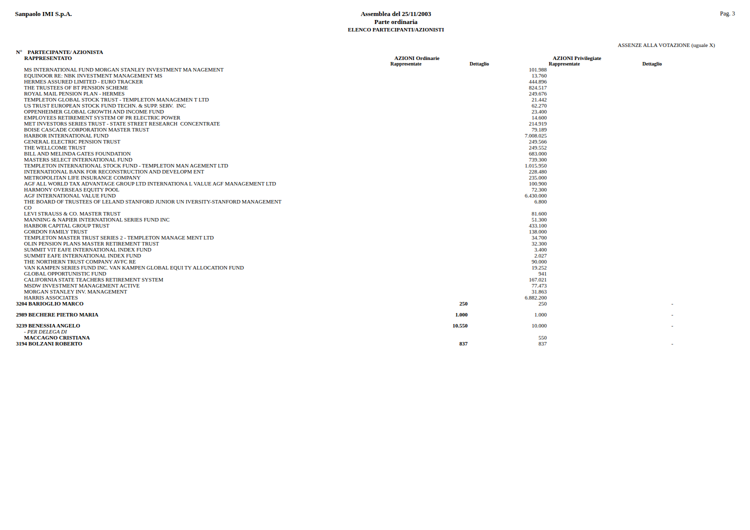Sanpaolo IMI S.p.A.
Assemblea del 25/11/2003
Parte ordinaria
ELENCO PARTECIPANTI/AZIONISTI
Pag. 3
ASSENZE ALLA VOTAZIONE (uguale X)
| N° PARTECIPANTE/ AZIONISTA |
| RAPPRESENTATO | AZIONI Ordinarie | AZIONI Privilegiate |
| | Rappresentate | Dettaglio | Rappresentate | Dettaglio |
| MS INTERNATIONAL FUND MORGAN STANLEY INVESTMENT MA NAGEMENT | | 101.988 | | |
| EQUINOOR RE: NBK INVESTMENT MANAGEMENT MS | | 13.760 | | |
| HERMES ASSURED LIMITED - EURO TRACKER | | 444.896 | | |
| THE TRUSTEES OF BT PENSION SCHEME | | 824.517 | | |
| ROYAL MAIL PENSION PLAN - HERMES | | 249.676 | | |
| TEMPLETON GLOBAL STOCK TRUST - TEMPLETON MANAGEMEN T LTD | | 21.442 | | |
| US TRUST EUROPEAN STOCK FUND TECHN. & SUPP. SERV. INC | | 62.270 | | |
| OPPENHEIMER GLOBAL GROWTH AND INCOME FUND | | 23.400 | | |
| EMPLOYEES RETIREMENT SYSTEM OF PR ELECTRIC POWER | | 14.600 | | |
| MET INVESTORS SERIES TRUST - STATE STREET RESEARCH CONCENTRATE | | 214.919 | | |
| BOISE CASCADE CORPORATION MASTER TRUST | | 79.189 | | |
| HARBOR INTERNATIONAL FUND | | 7.008.025 | | |
| GENERAL ELECTRIC PENSION TRUST | | 249.566 | | |
| THE WELLCOME TRUST | | 249.552 | | |
| BILL AND MELINDA GATES FOUNDATION | | 683.000 | | |
| MASTERS SELECT INTERNATIONAL FUND | | 739.300 | | |
| TEMPLETON INTERNATIONAL STOCK FUND - TEMPLETON MAN AGEMENT LTD | | 1.015.950 | | |
| INTERNATIONAL BANK FOR RECONSTRUCTION AND DEVELOPM ENT | | 228.480 | | |
| METROPOLITAN LIFE INSURANCE COMPANY | | 235.000 | | |
| AGF ALL WORLD TAX ADVANTAGE GROUP LTD INTERNATIONA L VALUE AGF MANAGEMENT LTD | | 100.900 | | |
| HARMONY OVERSEAS EQUITY POOL | | 72.300 | | |
| AGF INTERNATIONAL VALUE FUND | | 6.430.000 | | |
| THE BOARD OF TRUSTEES OF LELAND STANFORD JUNIOR UN IVERSITY-STANFORD MANAGEMENT CO | | 6.800 | | |
| LEVI STRAUSS & CO. MASTER TRUST | | 81.600 | | |
| MANNING & NAPIER INTERNATIONAL SERIES FUND INC | | 51.300 | | |
| HARBOR CAPITAL GROUP TRUST | | 433.100 | | |
| GORDON FAMILY TRUST | | 138.000 | | |
| TEMPLETON MASTER TRUST SERIES 2 - TEMPLETON MANAGE MENT LTD | | 34.700 | | |
| OLIN PENSION PLANS MASTER RETIREMENT TRUST | | 32.300 | | |
| SUMMIT VIT EAFE INTERNATIONAL INDEX FUND | | 3.400 | | |
| SUMMIT EAFE INTERNATIONAL INDEX FUND | | 2.027 | | |
| THE NORTHERN TRUST COMPANY AVFC RE | | 90.000 | | |
| VAN KAMPEN SERIES FUND INC. VAN KAMPEN GLOBAL EQUI TY ALLOCATION FUND | | 19.252 | | |
| GLOBAL OPPORTUNISTIC FUND | | 941 | | |
| CALIFORNIA STATE TEACHERS RETIREMENT SYSTEM | | 167.021 | | |
| MSDW INVESTMENT MANAGEMENT ACTIVE | | 77.473 | | |
| MORGAN STANLEY INV. MANAGEMENT | | 31.863 | | |
| HARRIS ASSOCIATES | | 6.882.200 | | |
| 3204 BARIOGLIO MARCO | 250 | 250 | | - |
| 2989 BECHERE PIETRO MARIA | 1.000 | 1.000 | | - |
| 3239 BENESSIA ANGELO | 10.550 | 10.000 | | - |
| - PER DELEGA DI | | | | |
| MACCAGNO CRISTIANA | | 550 | | |
| 3194 BOLZANI ROBERTO | 837 | 837 | | - |